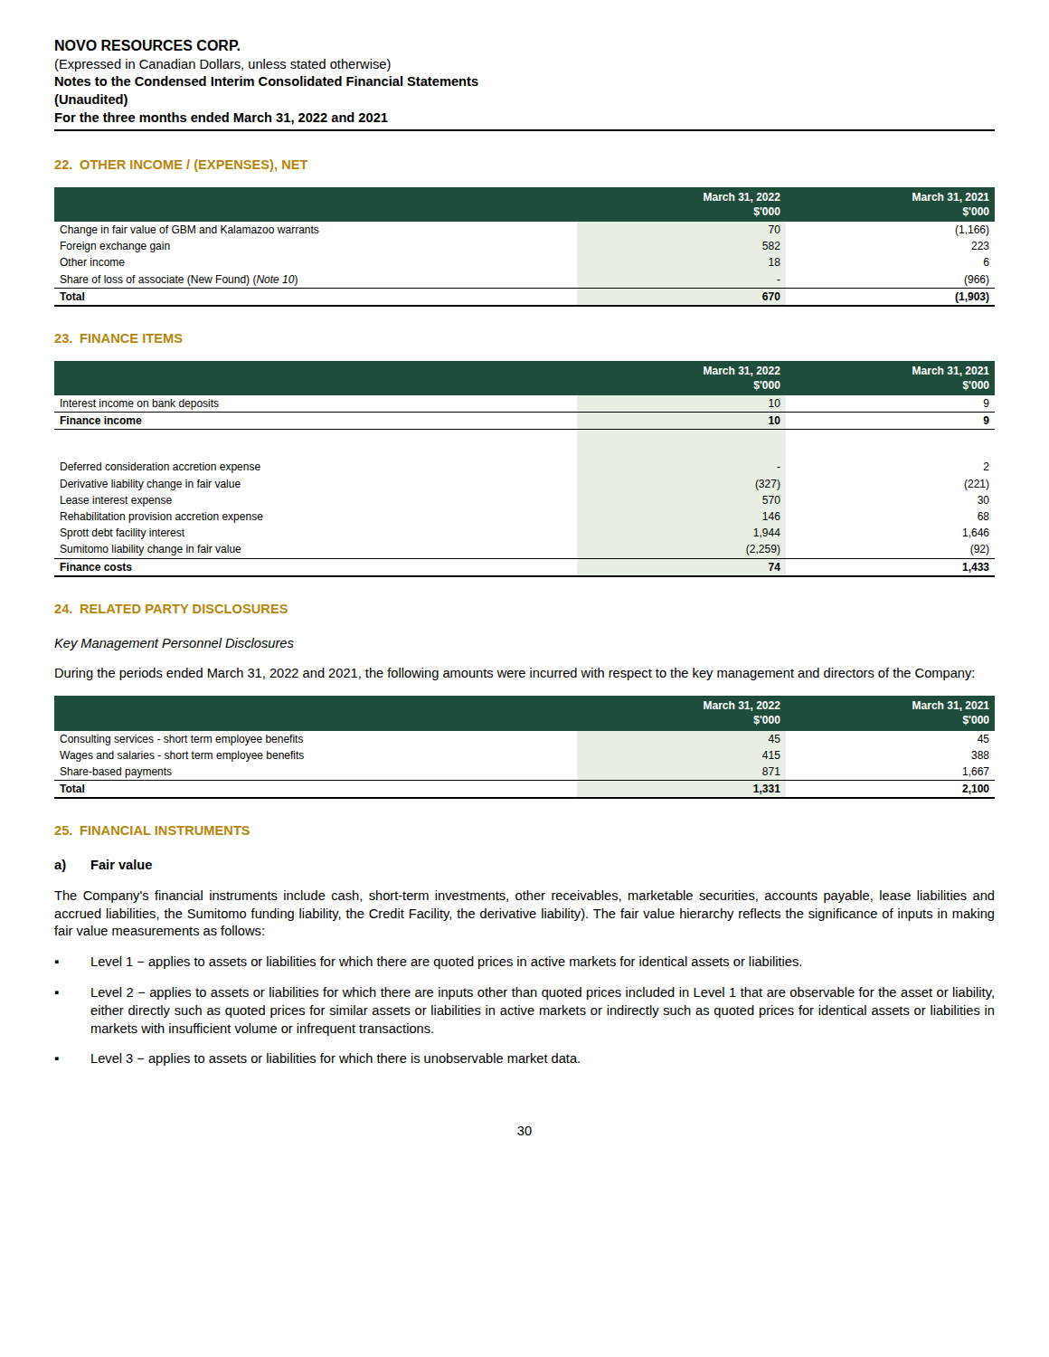NOVO RESOURCES CORP.
(Expressed in Canadian Dollars, unless stated otherwise)
Notes to the Condensed Interim Consolidated Financial Statements
(Unaudited)
For the three months ended March 31, 2022 and 2021
22. OTHER INCOME / (EXPENSES), NET
| | March 31, 2022 $'000 | March 31, 2021 $'000 |
| --- | --- | --- |
| Change in fair value of GBM and Kalamazoo warrants | 70 | (1,166) |
| Foreign exchange gain | 582 | 223 |
| Other income | 18 | 6 |
| Share of loss of associate (New Found) ( Note 10 ) | - | (966) |
| Total | 670 | (1,903) |
23. FINANCE ITEMS
| | March 31, 2022 $'000 | March 31, 2021 $'000 |
| --- | --- | --- |
| Interest income on bank deposits | 10 | 9 |
| Finance income | 10 | 9 |
| Deferred consideration accretion expense | - | 2 |
| Derivative liability change in fair value | (327) | (221) |
| Lease interest expense | 570 | 30 |
| Rehabilitation provision accretion expense | 146 | 68 |
| Sprott debt facility interest | 1,944 | 1,646 |
| Sumitomo liability change in fair value | (2,259) | (92) |
| Finance costs | 74 | 1,433 |
24. RELATED PARTY DISCLOSURES
Key Management Personnel Disclosures
During the periods ended March 31, 2022 and 2021, the following amounts were incurred with respect to the key management and directors of the Company:
| | March 31, 2022 $'000 | March 31, 2021 $'000 |
| --- | --- | --- |
| Consulting services - short term employee benefits | 45 | 45 |
| Wages and salaries - short term employee benefits | 415 | 388 |
| Share-based payments | 871 | 1,667 |
| Total | 1,331 | 2,100 |
25. FINANCIAL INSTRUMENTS
a) Fair value
The Company's financial instruments include cash, short-term investments, other receivables, marketable securities, accounts payable, lease liabilities and accrued liabilities, the Sumitomo funding liability, the Credit Facility, the derivative liability). The fair value hierarchy reflects the significance of inputs in making fair value measurements as follows:
Level 1 − applies to assets or liabilities for which there are quoted prices in active markets for identical assets or liabilities.
Level 2 − applies to assets or liabilities for which there are inputs other than quoted prices included in Level 1 that are observable for the asset or liability, either directly such as quoted prices for similar assets or liabilities in active markets or indirectly such as quoted prices for identical assets or liabilities in markets with insufficient volume or infrequent transactions.
Level 3 − applies to assets or liabilities for which there is unobservable market data.
30